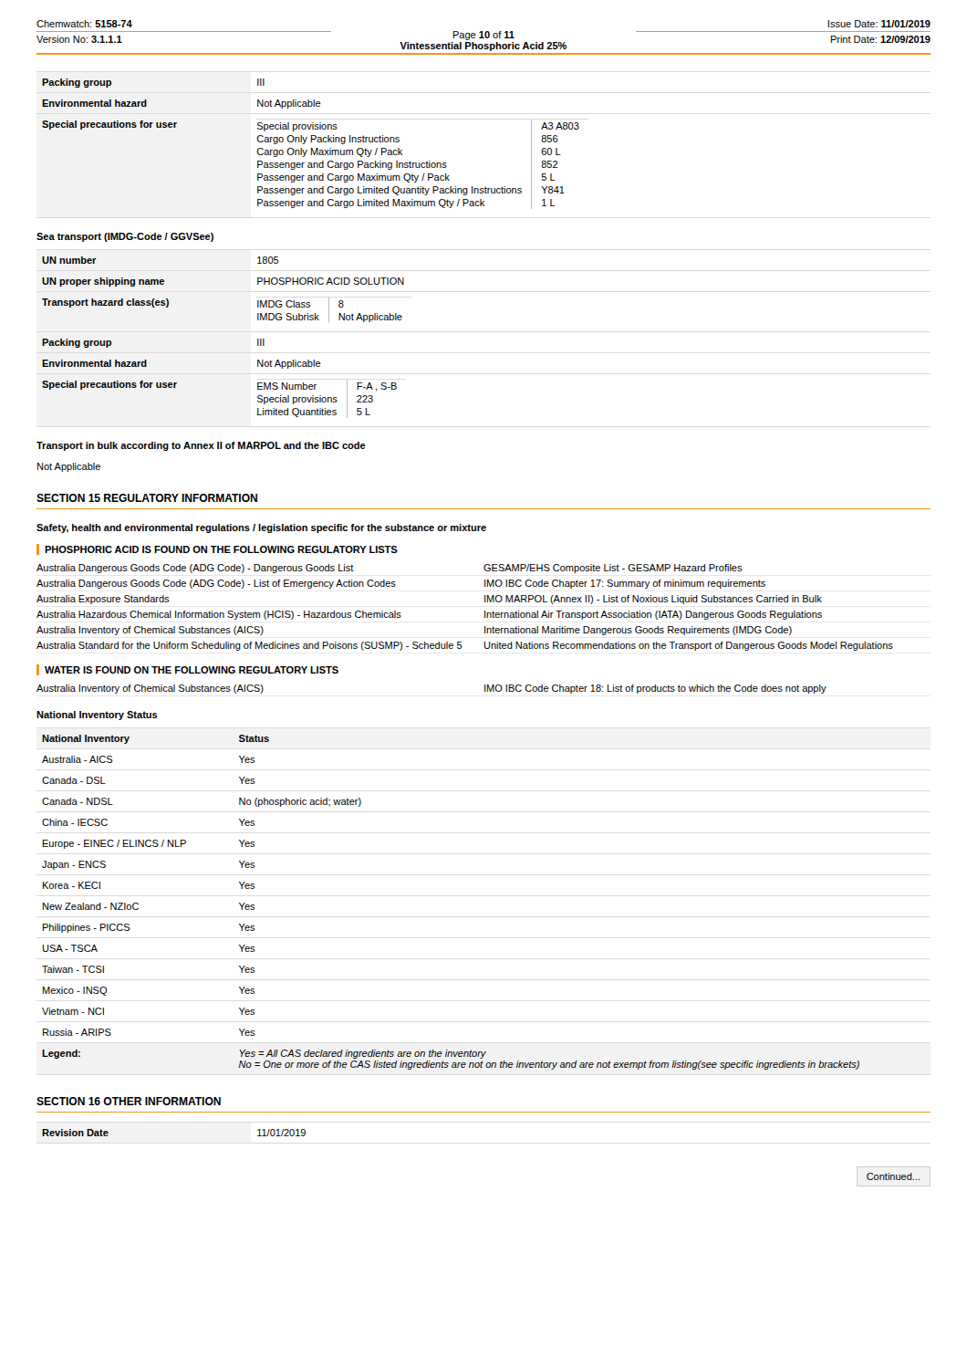Chemwatch: 5158-74
Version No: 3.1.1.1
Page 10 of 11
Vintessential Phosphoric Acid 25%
Issue Date: 11/01/2019
Print Date: 12/09/2019
| Packing group | III |
| Environmental hazard | Not Applicable |
| Special precautions for user | / Special provisions / A3 A803 / / Cargo Only Packing Instructions / 856 / / Cargo Only Maximum Qty / Pack / 60 L / / Passenger and Cargo Packing Instructions / 852 / / Passenger and Cargo Maximum Qty / Pack / 5 L / / Passenger and Cargo Limited Quantity Packing Instructions / Y841 / / Passenger and Cargo Limited Maximum Qty / Pack / 1 L / |
Sea transport (IMDG-Code / GGVSee)
| UN number | 1805 |
| UN proper shipping name | PHOSPHORIC ACID SOLUTION |
| Transport hazard class(es) | / IMDG Class / 8 / / IMDG Subrisk / Not Applicable / |
| Packing group | III |
| Environmental hazard | Not Applicable |
| Special precautions for user | / EMS Number / F-A , S-B / / Special provisions / 223 / / Limited Quantities / 5 L / |
Transport in bulk according to Annex II of MARPOL and the IBC code
Not Applicable
SECTION 15 REGULATORY INFORMATION
Safety, health and environmental regulations / legislation specific for the substance or mixture
PHOSPHORIC ACID IS FOUND ON THE FOLLOWING REGULATORY LISTS
| Australia Dangerous Goods Code (ADG Code) - Dangerous Goods List | GESAMP/EHS Composite List - GESAMP Hazard Profiles |
| Australia Dangerous Goods Code (ADG Code) - List of Emergency Action Codes | IMO IBC Code Chapter 17: Summary of minimum requirements |
| Australia Exposure Standards | IMO MARPOL (Annex II) - List of Noxious Liquid Substances Carried in Bulk |
| Australia Hazardous Chemical Information System (HCIS) - Hazardous Chemicals | International Air Transport Association (IATA) Dangerous Goods Regulations |
| Australia Inventory of Chemical Substances (AICS) | International Maritime Dangerous Goods Requirements (IMDG Code) |
| Australia Standard for the Uniform Scheduling of Medicines and Poisons (SUSMP) - Schedule 5 | United Nations Recommendations on the Transport of Dangerous Goods Model Regulations |
WATER IS FOUND ON THE FOLLOWING REGULATORY LISTS
| Australia Inventory of Chemical Substances (AICS) | IMO IBC Code Chapter 18: List of products to which the Code does not apply |
National Inventory Status
| National Inventory | Status |
| Australia - AICS | Yes |
| Canada - DSL | Yes |
| Canada - NDSL | No (phosphoric acid; water) |
| China - IECSC | Yes |
| Europe - EINEC / ELINCS / NLP | Yes |
| Japan - ENCS | Yes |
| Korea - KECI | Yes |
| New Zealand - NZIoC | Yes |
| Philippines - PICCS | Yes |
| USA - TSCA | Yes |
| Taiwan - TCSI | Yes |
| Mexico - INSQ | Yes |
| Vietnam - NCI | Yes |
| Russia - ARIPS | Yes |
| Legend: | Yes = All CAS declared ingredients are on the inventory No = One or more of the CAS listed ingredients are not on the inventory and are not exempt from listing(see specific ingredients in brackets) |
SECTION 16 OTHER INFORMATION
| Revision Date | 11/01/2019 |
Continued...